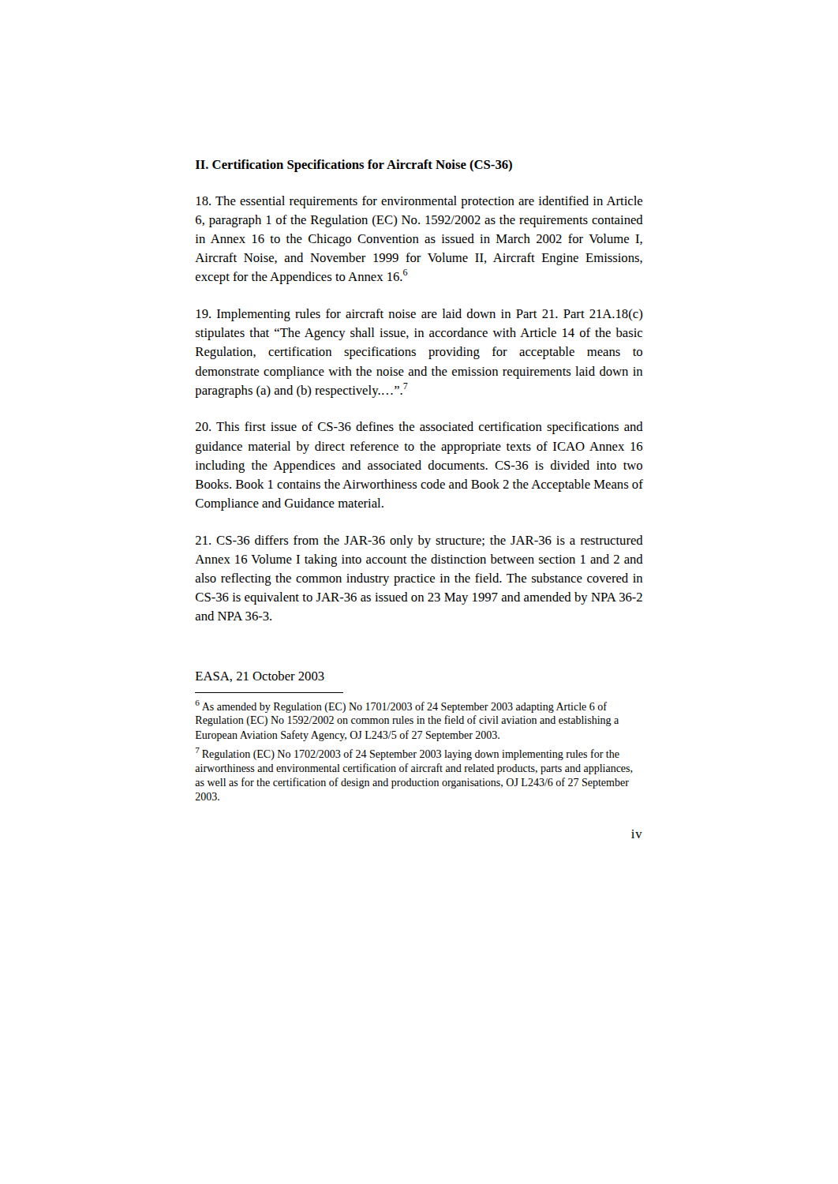II. Certification Specifications for Aircraft Noise (CS-36)
18. The essential requirements for environmental protection are identified in Article 6, paragraph 1 of the Regulation (EC) No. 1592/2002 as the requirements contained in Annex 16 to the Chicago Convention as issued in March 2002 for Volume I, Aircraft Noise, and November 1999 for Volume II, Aircraft Engine Emissions, except for the Appendices to Annex 16.6
19. Implementing rules for aircraft noise are laid down in Part 21. Part 21A.18(c) stipulates that “The Agency shall issue, in accordance with Article 14 of the basic Regulation, certification specifications providing for acceptable means to demonstrate compliance with the noise and the emission requirements laid down in paragraphs (a) and (b) respectively.…”.7
20. This first issue of CS-36 defines the associated certification specifications and guidance material by direct reference to the appropriate texts of ICAO Annex 16 including the Appendices and associated documents. CS-36 is divided into two Books. Book 1 contains the Airworthiness code and Book 2 the Acceptable Means of Compliance and Guidance material.
21. CS-36 differs from the JAR-36 only by structure; the JAR-36 is a restructured Annex 16 Volume I taking into account the distinction between section 1 and 2 and also reflecting the common industry practice in the field. The substance covered in CS-36 is equivalent to JAR-36 as issued on 23 May 1997 and amended by NPA 36-2 and NPA 36-3.
EASA, 21 October 2003
6 As amended by Regulation (EC) No 1701/2003 of 24 September 2003 adapting Article 6 of Regulation (EC) No 1592/2002 on common rules in the field of civil aviation and establishing a European Aviation Safety Agency, OJ L243/5 of 27 September 2003.
7 Regulation (EC) No 1702/2003 of 24 September 2003 laying down implementing rules for the airworthiness and environmental certification of aircraft and related products, parts and appliances, as well as for the certification of design and production organisations, OJ L243/6 of 27 September 2003.
iv